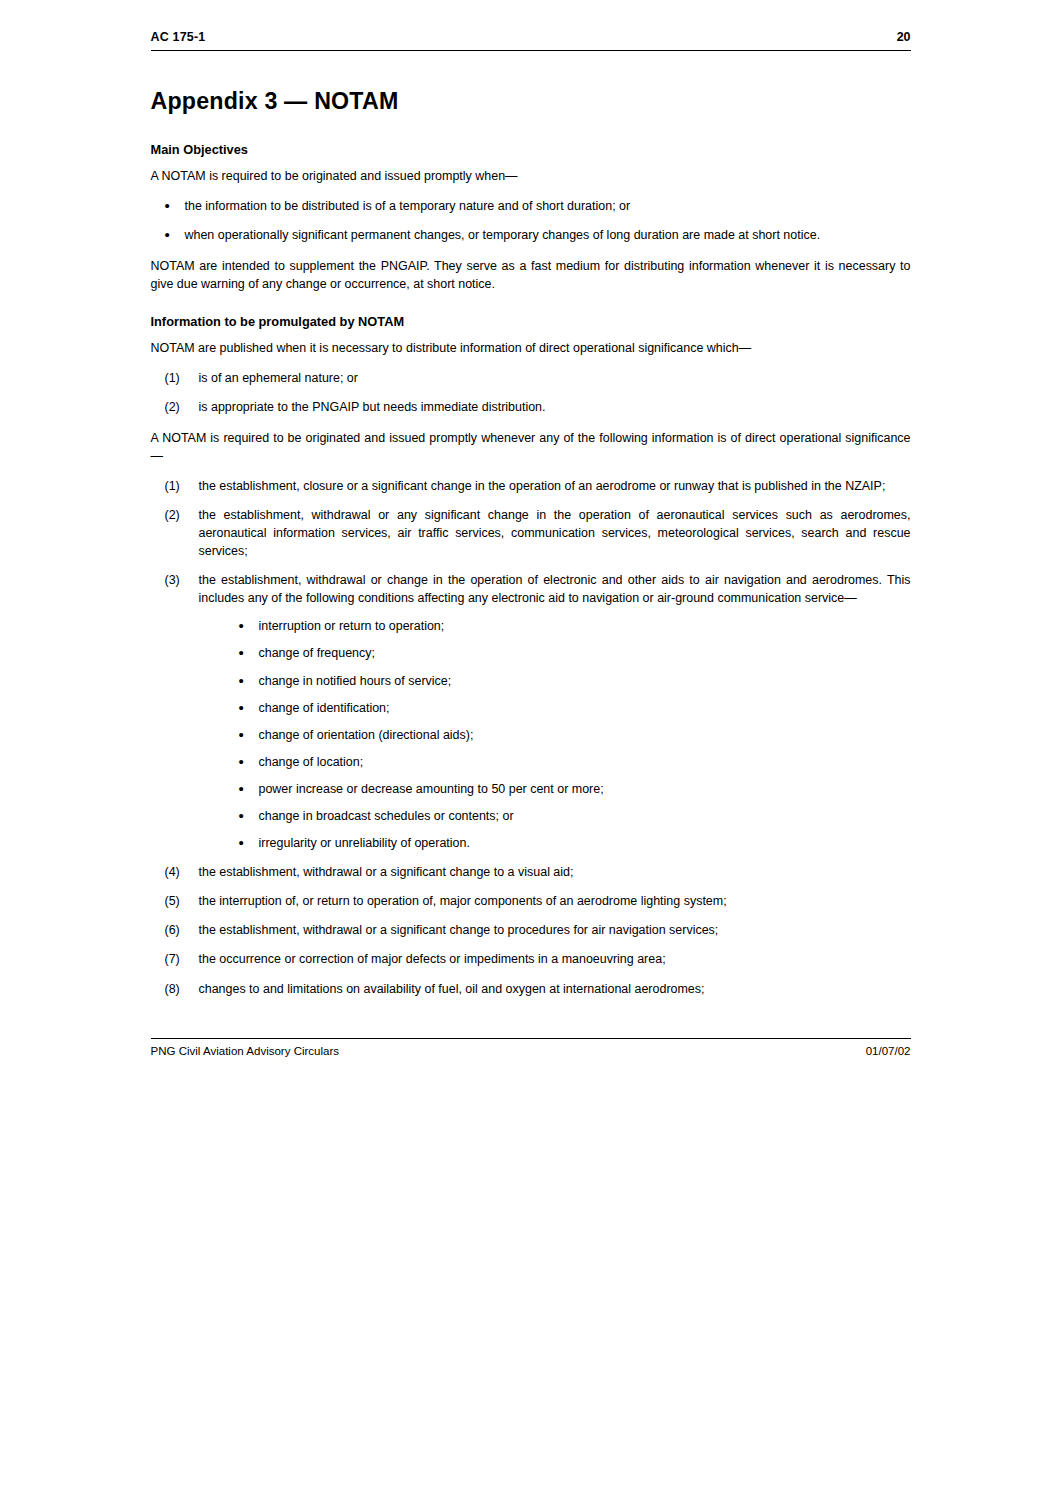AC 175-1 20
Appendix 3 — NOTAM
Main Objectives
A NOTAM is required to be originated and issued promptly when—
the information to be distributed is of a temporary nature and of short duration; or
when operationally significant permanent changes, or temporary changes of long duration are made at short notice.
NOTAM are intended to supplement the PNGAIP. They serve as a fast medium for distributing information whenever it is necessary to give due warning of any change or occurrence, at short notice.
Information to be promulgated by NOTAM
NOTAM are published when it is necessary to distribute information of direct operational significance which—
is of an ephemeral nature; or
is appropriate to the PNGAIP but needs immediate distribution.
A NOTAM is required to be originated and issued promptly whenever any of the following information is of direct operational significance—
the establishment, closure or a significant change in the operation of an aerodrome or runway that is published in the NZAIP;
the establishment, withdrawal or any significant change in the operation of aeronautical services such as aerodromes, aeronautical information services, air traffic services, communication services, meteorological services, search and rescue services;
the establishment, withdrawal or change in the operation of electronic and other aids to air navigation and aerodromes. This includes any of the following conditions affecting any electronic aid to navigation or air-ground communication service—
interruption or return to operation;
change of frequency;
change in notified hours of service;
change of identification;
change of orientation (directional aids);
change of location;
power increase or decrease amounting to 50 per cent or more;
change in broadcast schedules or contents; or
irregularity or unreliability of operation.
the establishment, withdrawal or a significant change to a visual aid;
the interruption of, or return to operation of, major components of an aerodrome lighting system;
the establishment, withdrawal or a significant change to procedures for air navigation services;
the occurrence or correction of major defects or impediments in a manoeuvring area;
changes to and limitations on availability of fuel, oil and oxygen at international aerodromes;
PNG Civil Aviation Advisory Circulars 01/07/02